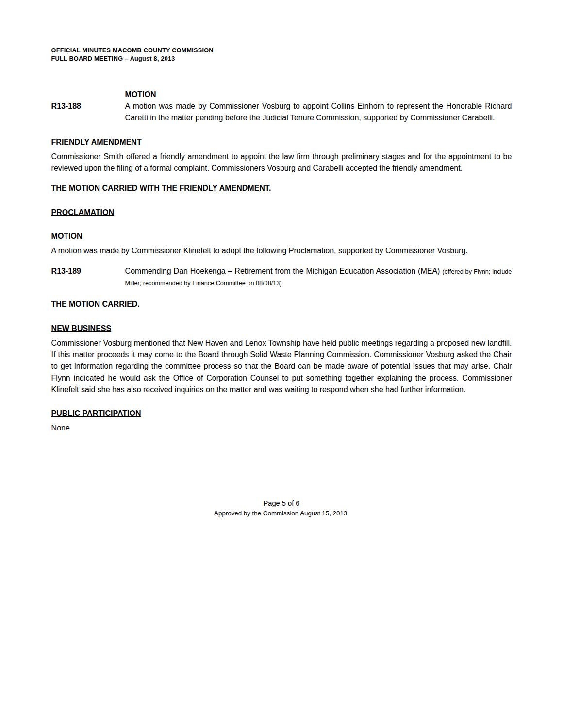OFFICIAL MINUTES MACOMB COUNTY COMMISSION
FULL BOARD MEETING – August 8, 2013
MOTION
R13-188
A motion was made by Commissioner Vosburg to appoint Collins Einhorn to represent the Honorable Richard Caretti in the matter pending before the Judicial Tenure Commission, supported by Commissioner Carabelli.
FRIENDLY AMENDMENT
Commissioner Smith offered a friendly amendment to appoint the law firm through preliminary stages and for the appointment to be reviewed upon the filing of a formal complaint. Commissioners Vosburg and Carabelli accepted the friendly amendment.
THE MOTION CARRIED WITH THE FRIENDLY AMENDMENT.
PROCLAMATION
MOTION
A motion was made by Commissioner Klinefelt to adopt the following Proclamation, supported by Commissioner Vosburg.
R13-189
Commending Dan Hoekenga – Retirement from the Michigan Education Association (MEA) (offered by Flynn; include Miller; recommended by Finance Committee on 08/08/13)
THE MOTION CARRIED.
NEW BUSINESS
Commissioner Vosburg mentioned that New Haven and Lenox Township have held public meetings regarding a proposed new landfill. If this matter proceeds it may come to the Board through Solid Waste Planning Commission. Commissioner Vosburg asked the Chair to get information regarding the committee process so that the Board can be made aware of potential issues that may arise. Chair Flynn indicated he would ask the Office of Corporation Counsel to put something together explaining the process. Commissioner Klinefelt said she has also received inquiries on the matter and was waiting to respond when she had further information.
PUBLIC PARTICIPATION
None
Page 5 of 6
Approved by the Commission August 15, 2013.